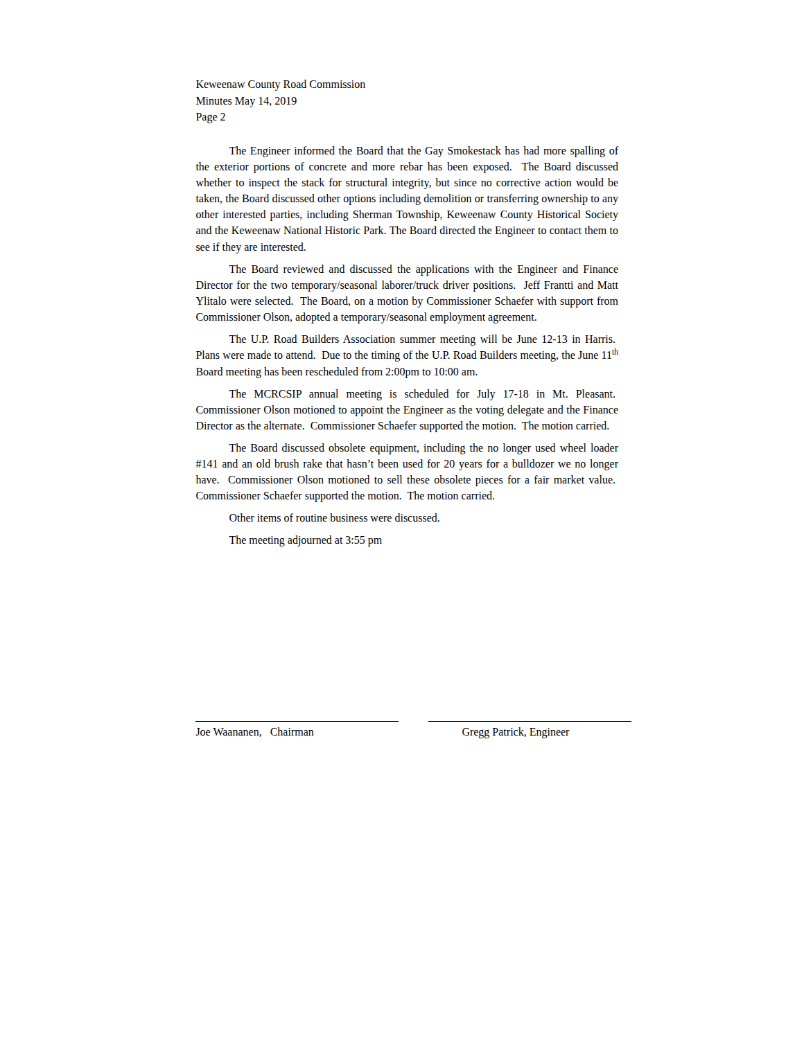Keweenaw County Road Commission
Minutes May 14, 2019
Page 2
The Engineer informed the Board that the Gay Smokestack has had more spalling of the exterior portions of concrete and more rebar has been exposed. The Board discussed whether to inspect the stack for structural integrity, but since no corrective action would be taken, the Board discussed other options including demolition or transferring ownership to any other interested parties, including Sherman Township, Keweenaw County Historical Society and the Keweenaw National Historic Park. The Board directed the Engineer to contact them to see if they are interested.
The Board reviewed and discussed the applications with the Engineer and Finance Director for the two temporary/seasonal laborer/truck driver positions. Jeff Frantti and Matt Ylitalo were selected. The Board, on a motion by Commissioner Schaefer with support from Commissioner Olson, adopted a temporary/seasonal employment agreement.
The U.P. Road Builders Association summer meeting will be June 12-13 in Harris. Plans were made to attend. Due to the timing of the U.P. Road Builders meeting, the June 11th Board meeting has been rescheduled from 2:00pm to 10:00 am.
The MCRCSIP annual meeting is scheduled for July 17-18 in Mt. Pleasant. Commissioner Olson motioned to appoint the Engineer as the voting delegate and the Finance Director as the alternate. Commissioner Schaefer supported the motion. The motion carried.
The Board discussed obsolete equipment, including the no longer used wheel loader #141 and an old brush rake that hasn’t been used for 20 years for a bulldozer we no longer have. Commissioner Olson motioned to sell these obsolete pieces for a fair market value. Commissioner Schaefer supported the motion. The motion carried.
Other items of routine business were discussed.
The meeting adjourned at 3:55 pm
| Joe Waananen, Chairman | Gregg Patrick, Engineer |